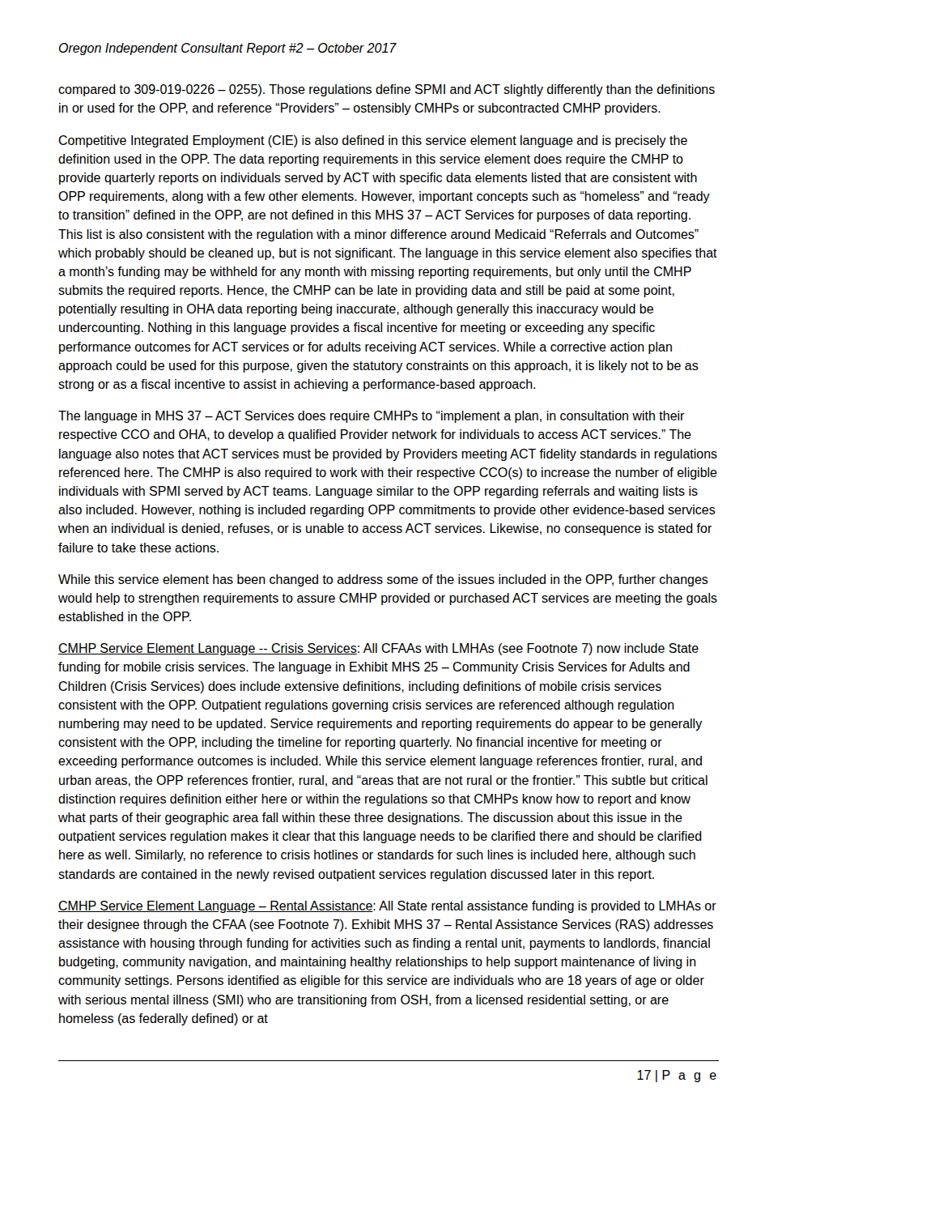Oregon Independent Consultant Report #2 – October 2017
compared to 309-019-0226 – 0255). Those regulations define SPMI and ACT slightly differently than the definitions in or used for the OPP, and reference “Providers” – ostensibly CMHPs or subcontracted CMHP providers.
Competitive Integrated Employment (CIE) is also defined in this service element language and is precisely the definition used in the OPP. The data reporting requirements in this service element does require the CMHP to provide quarterly reports on individuals served by ACT with specific data elements listed that are consistent with OPP requirements, along with a few other elements. However, important concepts such as “homeless” and “ready to transition” defined in the OPP, are not defined in this MHS 37 – ACT Services for purposes of data reporting. This list is also consistent with the regulation with a minor difference around Medicaid “Referrals and Outcomes” which probably should be cleaned up, but is not significant. The language in this service element also specifies that a month’s funding may be withheld for any month with missing reporting requirements, but only until the CMHP submits the required reports. Hence, the CMHP can be late in providing data and still be paid at some point, potentially resulting in OHA data reporting being inaccurate, although generally this inaccuracy would be undercounting. Nothing in this language provides a fiscal incentive for meeting or exceeding any specific performance outcomes for ACT services or for adults receiving ACT services. While a corrective action plan approach could be used for this purpose, given the statutory constraints on this approach, it is likely not to be as strong or as a fiscal incentive to assist in achieving a performance-based approach.
The language in MHS 37 – ACT Services does require CMHPs to “implement a plan, in consultation with their respective CCO and OHA, to develop a qualified Provider network for individuals to access ACT services.” The language also notes that ACT services must be provided by Providers meeting ACT fidelity standards in regulations referenced here. The CMHP is also required to work with their respective CCO(s) to increase the number of eligible individuals with SPMI served by ACT teams. Language similar to the OPP regarding referrals and waiting lists is also included. However, nothing is included regarding OPP commitments to provide other evidence-based services when an individual is denied, refuses, or is unable to access ACT services. Likewise, no consequence is stated for failure to take these actions.
While this service element has been changed to address some of the issues included in the OPP, further changes would help to strengthen requirements to assure CMHP provided or purchased ACT services are meeting the goals established in the OPP.
CMHP Service Element Language -- Crisis Services: All CFAAs with LMHAs (see Footnote 7) now include State funding for mobile crisis services. The language in Exhibit MHS 25 – Community Crisis Services for Adults and Children (Crisis Services) does include extensive definitions, including definitions of mobile crisis services consistent with the OPP. Outpatient regulations governing crisis services are referenced although regulation numbering may need to be updated. Service requirements and reporting requirements do appear to be generally consistent with the OPP, including the timeline for reporting quarterly. No financial incentive for meeting or exceeding performance outcomes is included. While this service element language references frontier, rural, and urban areas, the OPP references frontier, rural, and “areas that are not rural or the frontier.” This subtle but critical distinction requires definition either here or within the regulations so that CMHPs know how to report and know what parts of their geographic area fall within these three designations. The discussion about this issue in the outpatient services regulation makes it clear that this language needs to be clarified there and should be clarified here as well. Similarly, no reference to crisis hotlines or standards for such lines is included here, although such standards are contained in the newly revised outpatient services regulation discussed later in this report.
CMHP Service Element Language – Rental Assistance: All State rental assistance funding is provided to LMHAs or their designee through the CFAA (see Footnote 7). Exhibit MHS 37 – Rental Assistance Services (RAS) addresses assistance with housing through funding for activities such as finding a rental unit, payments to landlords, financial budgeting, community navigation, and maintaining healthy relationships to help support maintenance of living in community settings. Persons identified as eligible for this service are individuals who are 18 years of age or older with serious mental illness (SMI) who are transitioning from OSH, from a licensed residential setting, or are homeless (as federally defined) or at
17 | P a g e